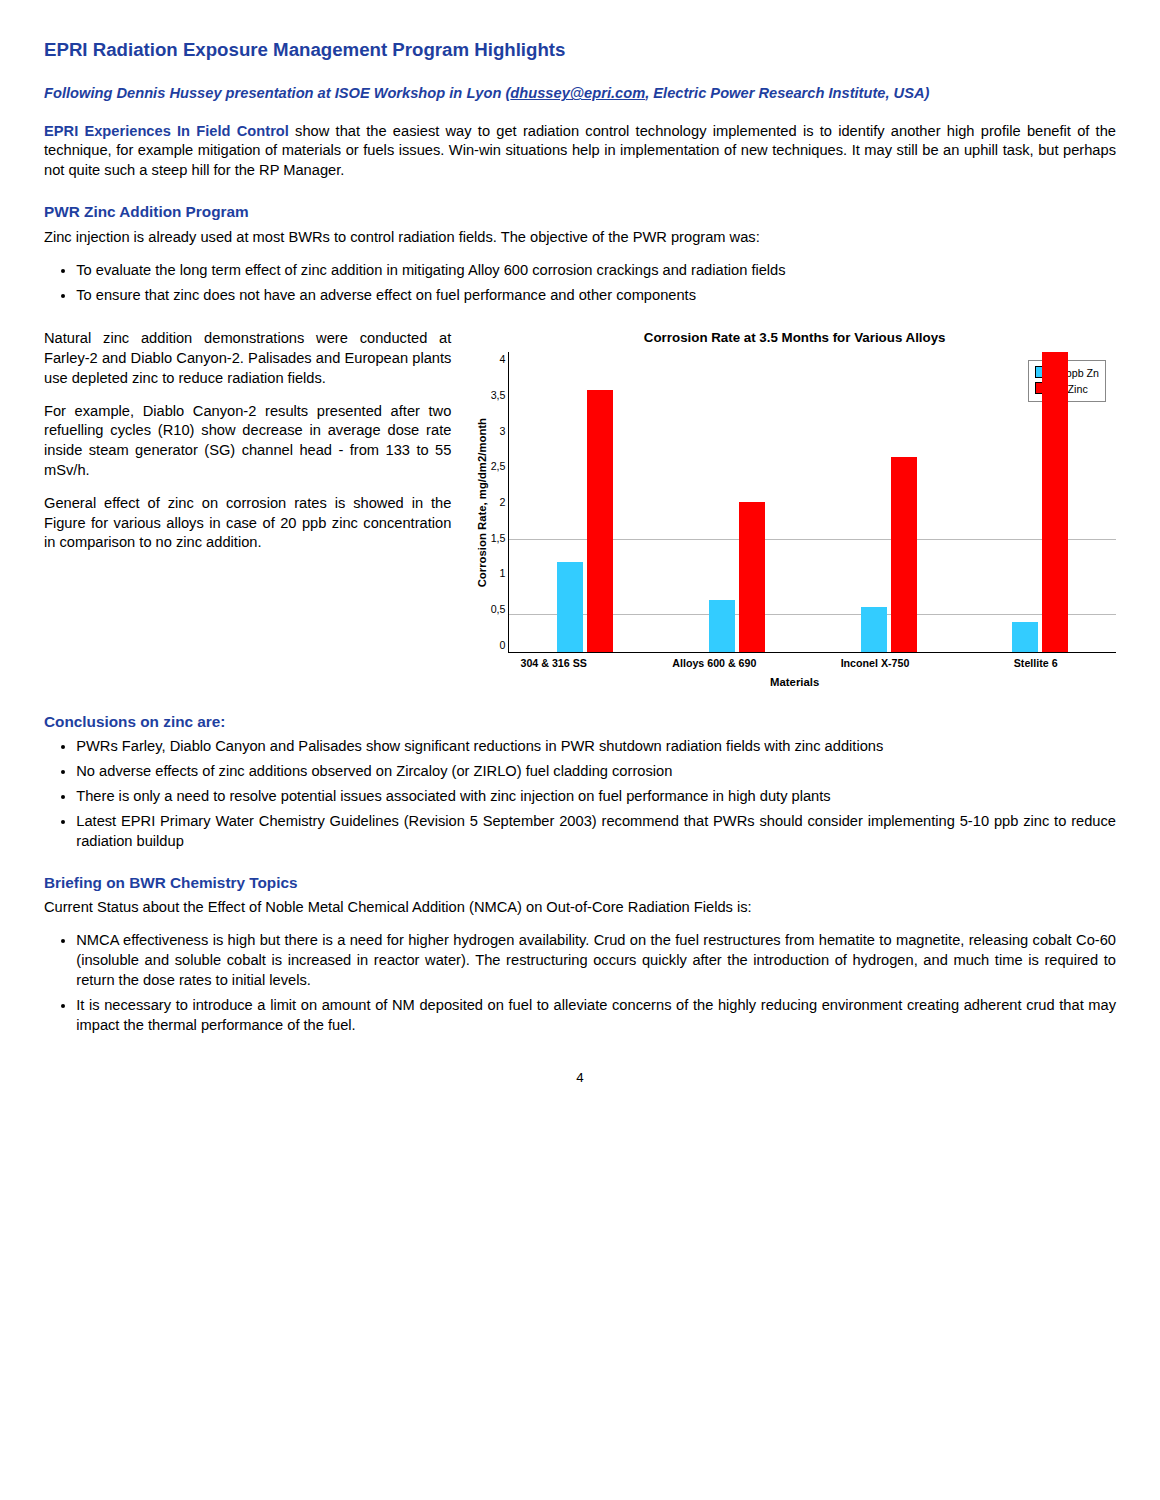EPRI Radiation Exposure Management Program Highlights
Following Dennis Hussey presentation at ISOE Workshop in Lyon (dhussey@epri.com, Electric Power Research Institute, USA)
EPRI Experiences In Field Control show that the easiest way to get radiation control technology implemented is to identify another high profile benefit of the technique, for example mitigation of materials or fuels issues. Win-win situations help in implementation of new techniques. It may still be an uphill task, but perhaps not quite such a steep hill for the RP Manager.
PWR Zinc Addition Program
Zinc injection is already used at most BWRs to control radiation fields. The objective of the PWR program was:
To evaluate the long term effect of zinc addition in mitigating Alloy 600 corrosion crackings and radiation fields
To ensure that zinc does not have an adverse effect on fuel performance and other components
Natural zinc addition demonstrations were conducted at Farley-2 and Diablo Canyon-2. Palisades and European plants use depleted zinc to reduce radiation fields.
For example, Diablo Canyon-2 results presented after two refuelling cycles (R10) show decrease in average dose rate inside steam generator (SG) channel head - from 133 to 55 mSv/h.
General effect of zinc on corrosion rates is showed in the Figure for various alloys in case of 20 ppb zinc concentration in comparison to no zinc addition.
Corrosion Rate at 3.5 Months for Various Alloys
Corrosion Rate, mg/dm2/month
4
3,5
3
2,5
2
1,5
1
0,5
0
20 ppb Zn
No Zinc
304 & 316 SS
Alloys 600 & 690
Inconel X-750
Stellite 6
Materials
Conclusions on zinc are:
PWRs Farley, Diablo Canyon and Palisades show significant reductions in PWR shutdown radiation fields with zinc additions
No adverse effects of zinc additions observed on Zircaloy (or ZIRLO) fuel cladding corrosion
There is only a need to resolve potential issues associated with zinc injection on fuel performance in high duty plants
Latest EPRI Primary Water Chemistry Guidelines (Revision 5 September 2003) recommend that PWRs should consider implementing 5-10 ppb zinc to reduce radiation buildup
Briefing on BWR Chemistry Topics
Current Status about the Effect of Noble Metal Chemical Addition (NMCA) on Out-of-Core Radiation Fields is:
NMCA effectiveness is high but there is a need for higher hydrogen availability. Crud on the fuel restructures from hematite to magnetite, releasing cobalt Co-60 (insoluble and soluble cobalt is increased in reactor water). The restructuring occurs quickly after the introduction of hydrogen, and much time is required to return the dose rates to initial levels.
It is necessary to introduce a limit on amount of NM deposited on fuel to alleviate concerns of the highly reducing environment creating adherent crud that may impact the thermal performance of the fuel.
4